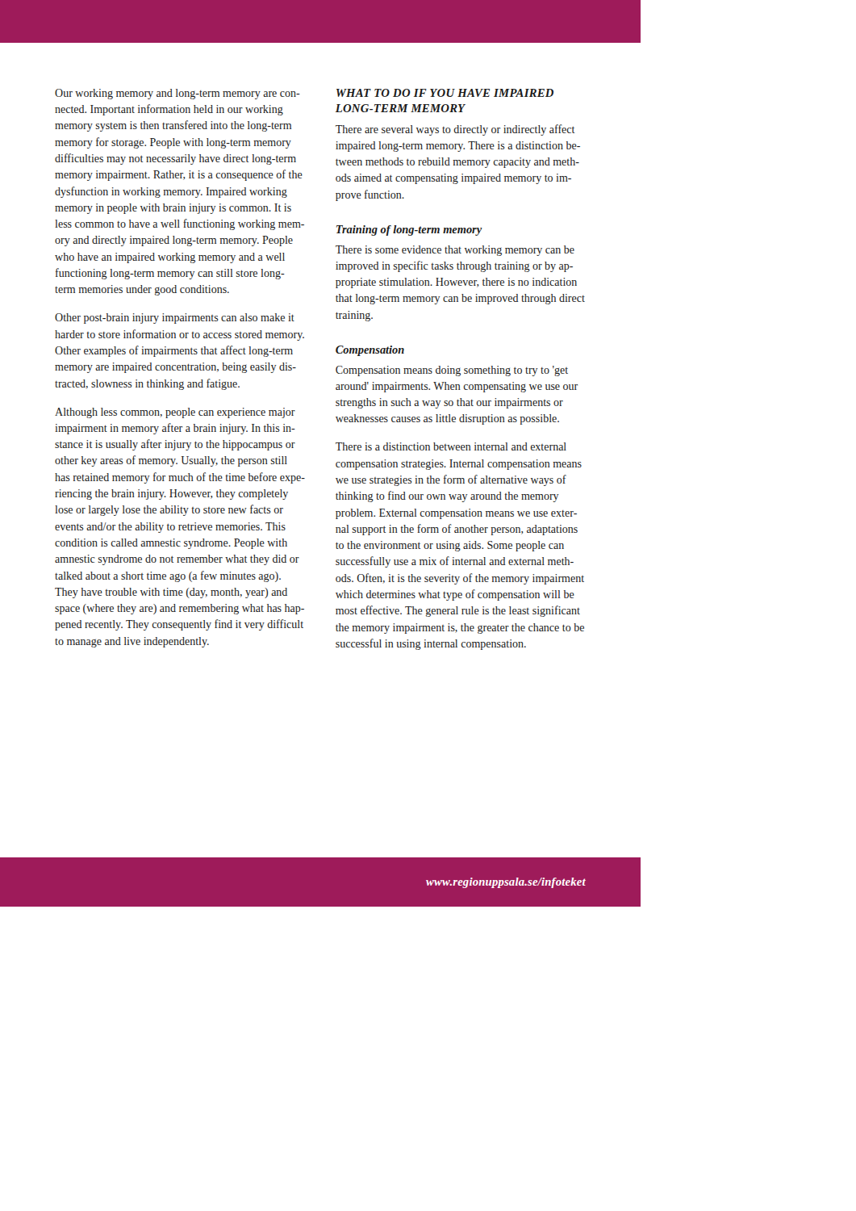Our working memory and long-term memory are connected. Important information held in our working memory system is then transfered into the long-term memory for storage. People with long-term memory difficulties may not necessarily have direct long-term memory impairment. Rather, it is a consequence of the dysfunction in working memory. Impaired working memory in people with brain injury is common. It is less common to have a well functioning working memory and directly impaired long-term memory. People who have an impaired working memory and a well functioning long-term memory can still store long-term memories under good conditions.
Other post-brain injury impairments can also make it harder to store information or to access stored memory. Other examples of impairments that affect long-term memory are impaired concentration, being easily distracted, slowness in thinking and fatigue.
Although less common, people can experience major impairment in memory after a brain injury. In this instance it is usually after injury to the hippocampus or other key areas of memory. Usually, the person still has retained memory for much of the time before experiencing the brain injury. However, they completely lose or largely lose the ability to store new facts or events and/or the ability to retrieve memories. This condition is called amnestic syndrome. People with amnestic syndrome do not remember what they did or talked about a short time ago (a few minutes ago). They have trouble with time (day, month, year) and space (where they are) and remembering what has happened recently. They consequently find it very difficult to manage and live independently.
What to do if you have impaired long-term memory
There are several ways to directly or indirectly affect impaired long-term memory. There is a distinction between methods to rebuild memory capacity and methods aimed at compensating impaired memory to improve function.
Training of long-term memory
There is some evidence that working memory can be improved in specific tasks through training or by appropriate stimulation. However, there is no indication that long-term memory can be improved through direct training.
Compensation
Compensation means doing something to try to 'get around' impairments. When compensating we use our strengths in such a way so that our impairments or weaknesses causes as little disruption as possible.
There is a distinction between internal and external compensation strategies. Internal compensation means we use strategies in the form of alternative ways of thinking to find our own way around the memory problem. External compensation means we use external support in the form of another person, adaptations to the environment or using aids. Some people can successfully use a mix of internal and external methods. Often, it is the severity of the memory impairment which determines what type of compensation will be most effective. The general rule is the least significant the memory impairment is, the greater the chance to be successful in using internal compensation.
www.regionuppsala.se/infoteket